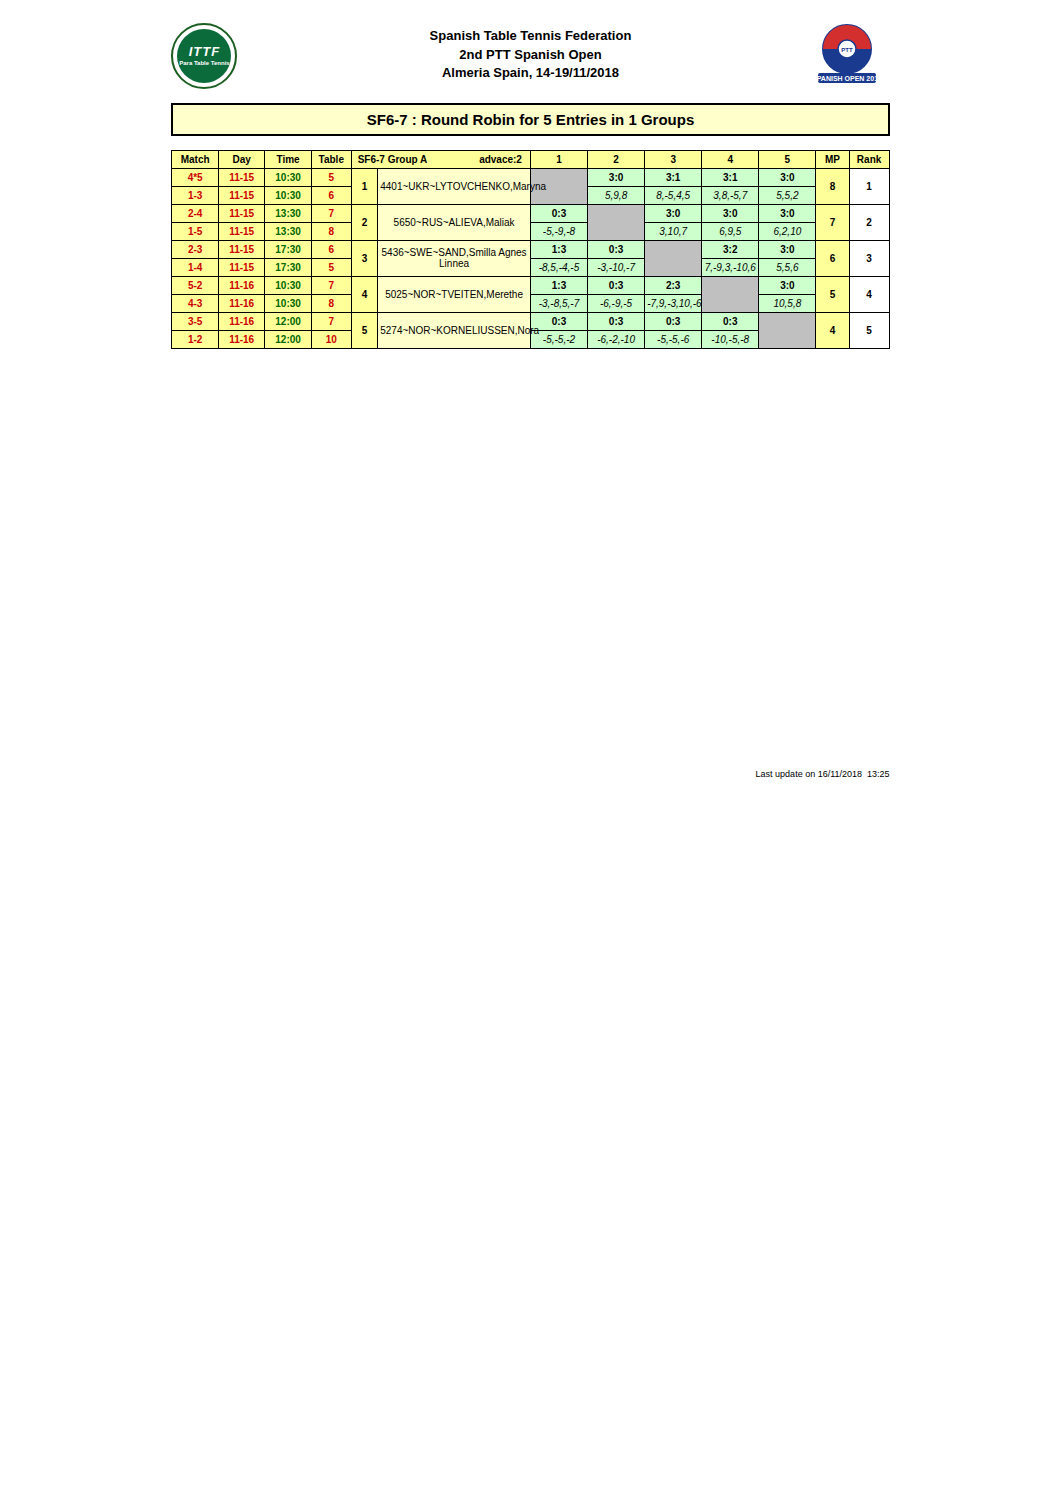ITTF
Para Table Tennis
Spanish Table Tennis Federation
2nd PTT Spanish Open
Almeria Spain, 14-19/11/2018
PTT SPANISH OPEN 2018
SF6-7 : Round Robin for 5 Entries in 1 Groups
| Match | Day | Time | Table | SF6-7 Group A advace:2 | 1 | 2 | 3 | 4 | 5 | MP | Rank |
| --- | --- | --- | --- | --- | --- | --- | --- | --- | --- | --- | --- |
| 4*5 | 11-15 | 10:30 | 5 | 1 | 4401~UKR~LYTOVCHENKO,Maryna | | 3:0 | 3:1 | 3:1 | 3:0 | 8 | 1 |
| 1-3 | 11-15 | 10:30 | 6 | 5,9,8 | 8,-5,4,5 | 3,8,-5,7 | 5,5,2 |
| 2-4 | 11-15 | 13:30 | 7 | 2 | 5650~RUS~ALIEVA,Maliak | 0:3 | | 3:0 | 3:0 | 3:0 | 7 | 2 |
| 1-5 | 11-15 | 13:30 | 8 | -5,-9,-8 | 3,10,7 | 6,9,5 | 6,2,10 |
| 2-3 | 11-15 | 17:30 | 6 | 3 | 5436~SWE~SAND,Smilla Agnes Linnea | 1:3 | 0:3 | | 3:2 | 3:0 | 6 | 3 |
| 1-4 | 11-15 | 17:30 | 5 | -8,5,-4,-5 | -3,-10,-7 | 7,-9,3,-10,6 | 5,5,6 |
| 5-2 | 11-16 | 10:30 | 7 | 4 | 5025~NOR~TVEITEN,Merethe | 1:3 | 0:3 | 2:3 | | 3:0 | 5 | 4 |
| 4-3 | 11-16 | 10:30 | 8 | -3,-8,5,-7 | -6,-9,-5 | -7,9,-3,10,-6 | 10,5,8 |
| 3-5 | 11-16 | 12:00 | 7 | 5 | 5274~NOR~KORNELIUSSEN,Nora | 0:3 | 0:3 | 0:3 | 0:3 | | 4 | 5 |
| 1-2 | 11-16 | 12:00 | 10 | -5,-5,-2 | -6,-2,-10 | -5,-5,-6 | -10,-5,-8 |
Last update on 16/11/2018 13:25